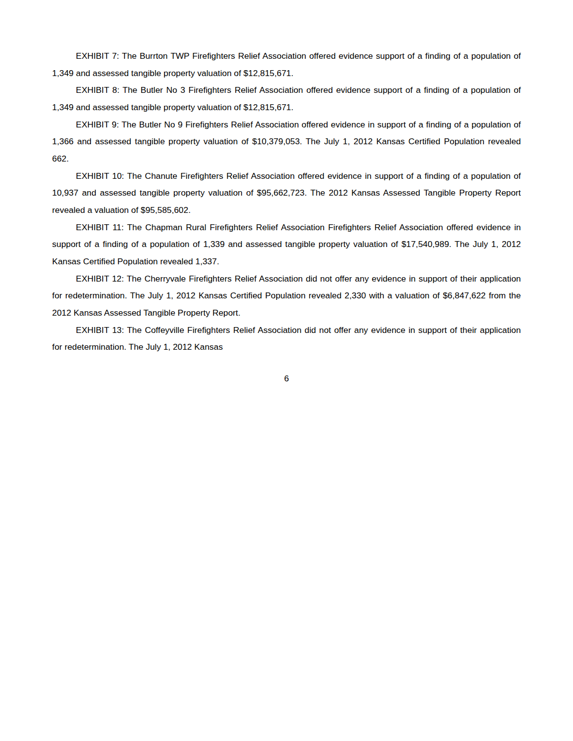EXHIBIT 7: The Burrton TWP Firefighters Relief Association offered evidence support of a finding of a population of 1,349 and assessed tangible property valuation of $12,815,671.
EXHIBIT 8: The Butler No 3 Firefighters Relief Association offered evidence support of a finding of a population of 1,349 and assessed tangible property valuation of $12,815,671.
EXHIBIT 9: The Butler No 9 Firefighters Relief Association offered evidence in support of a finding of a population of 1,366 and assessed tangible property valuation of $10,379,053. The July 1, 2012 Kansas Certified Population revealed 662.
EXHIBIT 10: The Chanute Firefighters Relief Association offered evidence in support of a finding of a population of 10,937 and assessed tangible property valuation of $95,662,723. The 2012 Kansas Assessed Tangible Property Report revealed a valuation of $95,585,602.
EXHIBIT 11: The Chapman Rural Firefighters Relief Association Firefighters Relief Association offered evidence in support of a finding of a population of 1,339 and assessed tangible property valuation of $17,540,989. The July 1, 2012 Kansas Certified Population revealed 1,337.
EXHIBIT 12: The Cherryvale Firefighters Relief Association did not offer any evidence in support of their application for redetermination. The July 1, 2012 Kansas Certified Population revealed 2,330 with a valuation of $6,847,622 from the 2012 Kansas Assessed Tangible Property Report.
EXHIBIT 13: The Coffeyville Firefighters Relief Association did not offer any evidence in support of their application for redetermination. The July 1, 2012 Kansas
6